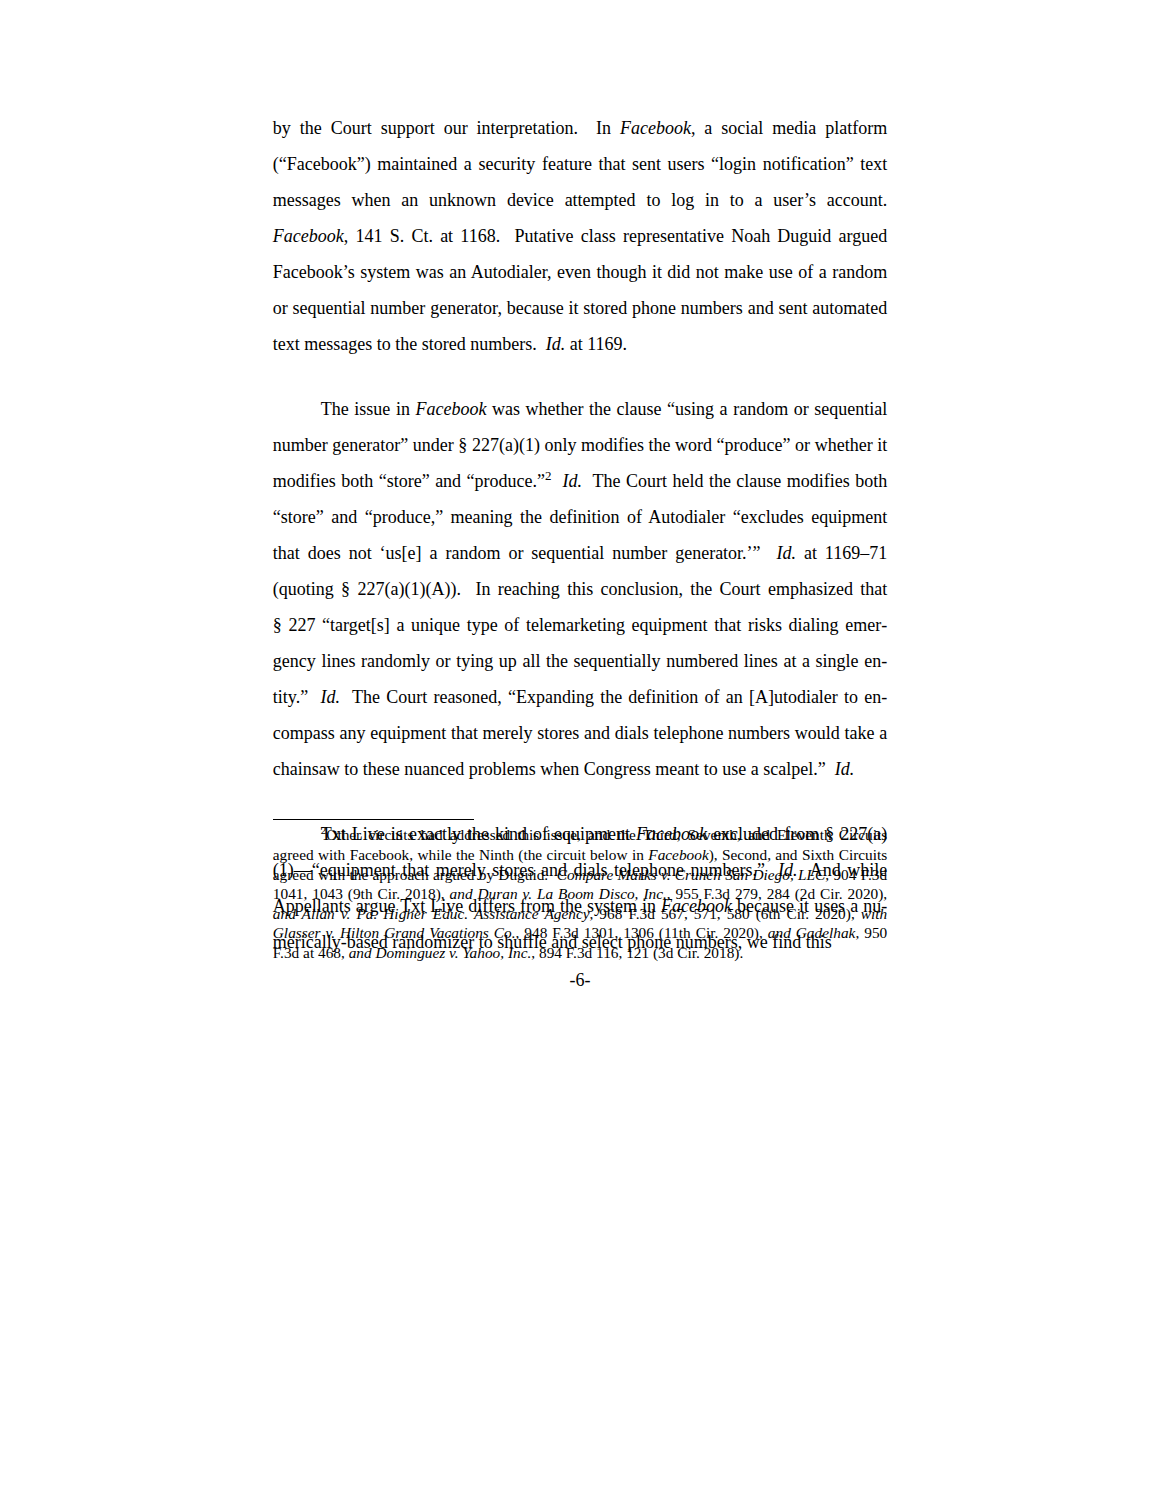by the Court support our interpretation. In Facebook, a social media platform (“Facebook”) maintained a security feature that sent users “login notification” text messages when an unknown device attempted to log in to a user’s account. Facebook, 141 S. Ct. at 1168. Putative class representative Noah Duguid argued Facebook’s system was an Autodialer, even though it did not make use of a random or sequential number generator, because it stored phone numbers and sent automated text messages to the stored numbers. Id. at 1169.
The issue in Facebook was whether the clause “using a random or sequential number generator” under § 227(a)(1) only modifies the word “produce” or whether it modifies both “store” and “produce.”2 Id. The Court held the clause modifies both “store” and “produce,” meaning the definition of Autodialer “excludes equipment that does not ‘us[e] a random or sequential number generator.’” Id. at 1169–71 (quoting § 227(a)(1)(A)). In reaching this conclusion, the Court emphasized that § 227 “target[s] a unique type of telemarketing equipment that risks dialing emergency lines randomly or tying up all the sequentially numbered lines at a single entity.” Id. The Court reasoned, “Expanding the definition of an [A]utodialer to encompass any equipment that merely stores and dials telephone numbers would take a chainsaw to these nuanced problems when Congress meant to use a scalpel.” Id.
Txt Live is exactly the kind of equipment Facebook excluded from § 227(a)(1)—“equipment that merely stores and dials telephone numbers.” Id. And while Appellants argue Txt Live differs from the system in Facebook because it uses a numerically-based randomizer to shuffle and select phone numbers, we find this
2Other circuits had addressed this issue, and the Third, Seventh, and Eleventh Circuits agreed with Facebook, while the Ninth (the circuit below in Facebook), Second, and Sixth Circuits agreed with the approach argued by Duguid. Compare Marks v. Crunch San Diego, LLC, 904 F.3d 1041, 1043 (9th Cir. 2018), and Duran v. La Boom Disco, Inc., 955 F.3d 279, 284 (2d Cir. 2020), and Allan v. Pa. Higher Educ. Assistance Agency, 968 F.3d 567, 571, 580 (6th Cir. 2020), with Glasser v. Hilton Grand Vacations Co., 948 F.3d 1301, 1306 (11th Cir. 2020), and Gadelhak, 950 F.3d at 468, and Dominguez v. Yahoo, Inc., 894 F.3d 116, 121 (3d Cir. 2018).
-6-